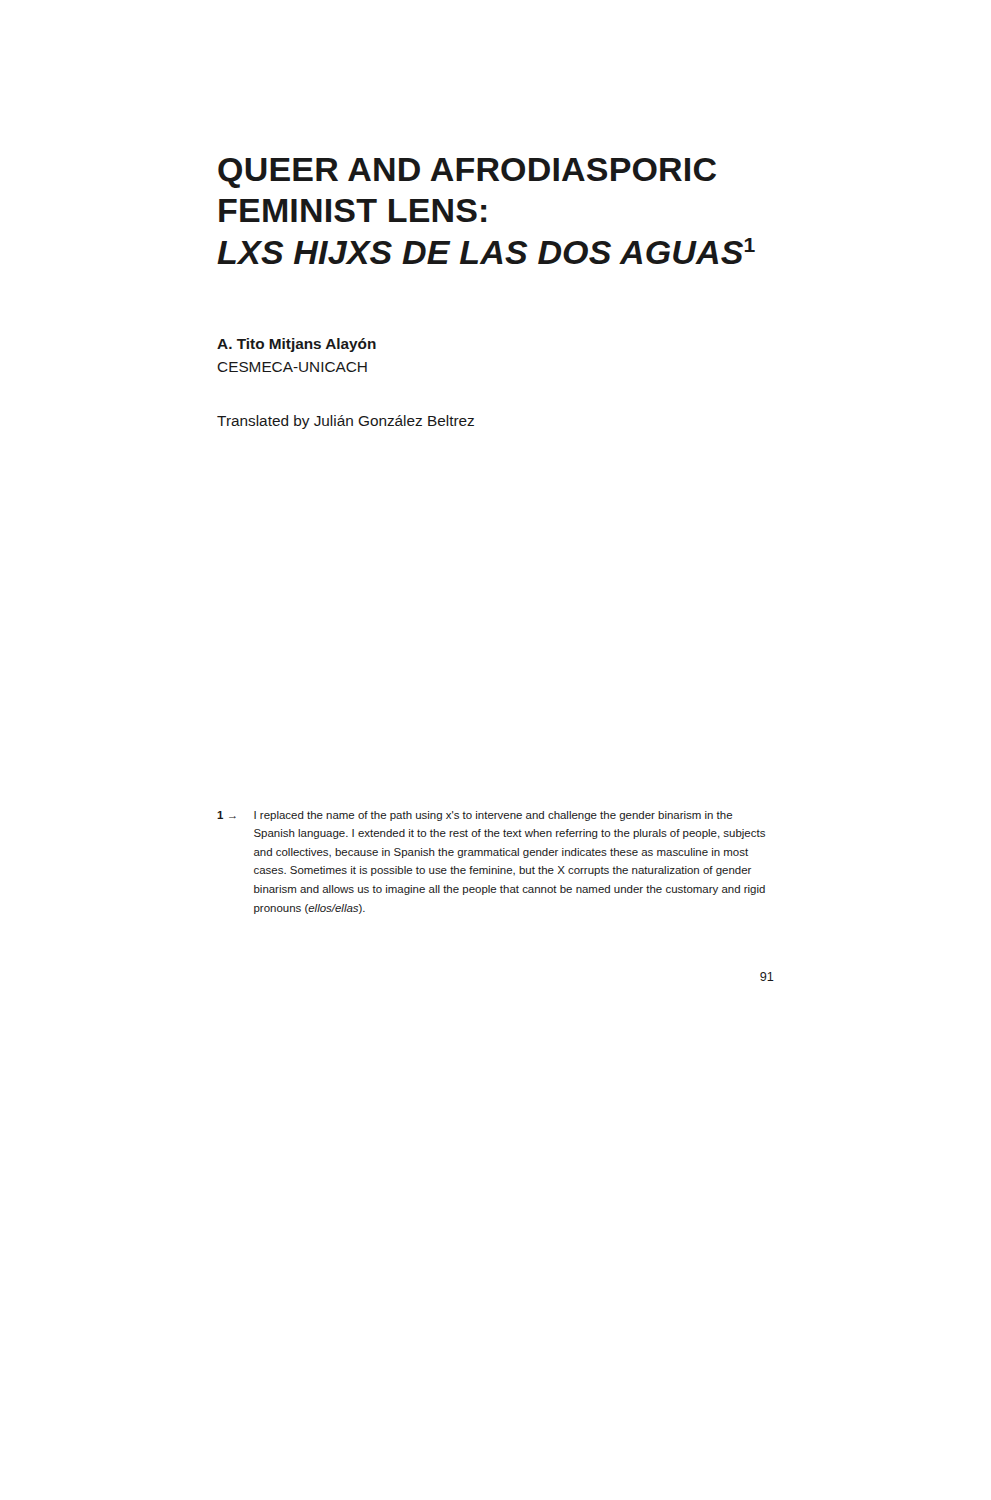Queer and Afrodiasporic
Feminist Lens:
Lxs Hijxs de las Dos Aguas1
A. Tito Mitjans Alayón
CESMECA-UNICACH
Translated by Julián González Beltrez
1 → I replaced the name of the path using x's to intervene and challenge the gender binarism in the Spanish language. I extended it to the rest of the text when referring to the plurals of people, subjects and collectives, because in Spanish the grammatical gender indicates these as masculine in most cases. Sometimes it is possible to use the feminine, but the X corrupts the naturalization of gender binarism and allows us to imagine all the people that cannot be named under the customary and rigid pronouns (ellos/ellas).
91